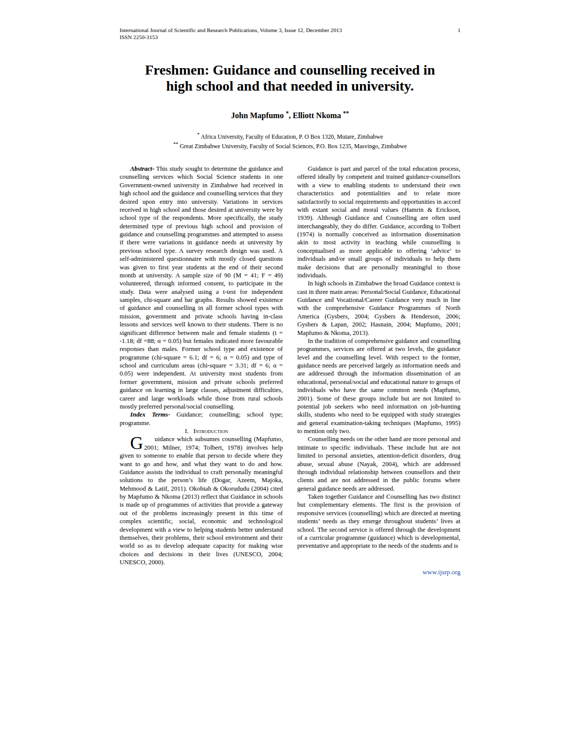International Journal of Scientific and Research Publications, Volume 3, Issue 12, December 2013
ISSN 2250-3153 1
Freshmen: Guidance and counselling received in high school and that needed in university.
John Mapfumo *, Elliott Nkoma **
* Africa University, Faculty of Education, P. O Box 1320, Mutare, Zimbabwe
** Great Zimbabwe University, Faculty of Social Sciences, P.O. Box 1235, Masvingo, Zimbabwe
Abstract- This study sought to determine the guidance and counselling services which Social Science students in one Government-owned university in Zimbabwe had received in high school and the guidance and counselling services that they desired upon entry into university. Variations in services received in high school and those desired at university were by school type of the respondents. More specifically, the study determined type of previous high school and provision of guidance and counselling programmes and attempted to assess if there were variations in guidance needs at university by previous school type. A survey research design was used. A self-administered questionnaire with mostly closed questions was given to first year students at the end of their second month at university. A sample size of 90 (M = 41; F = 49) volunteered, through informed consent, to participate in the study. Data were analysed using a t-test for independent samples, chi-square and bar graphs. Results showed existence of guidance and counselling in all former school types with mission, government and private schools having in-class lessons and services well known to their students. There is no significant difference between male and female students (t = -1.18; df =88; α = 0.05) but females indicated more favourable responses than males. Former school type and existence of programme (chi-square = 6.1; df = 6; α = 0.05) and type of school and curriculum areas (chi-square = 3.31; df = 6; α = 0.05) were independent. At university most students from former government, mission and private schools preferred guidance on learning in large classes, adjustment difficulties, career and large workloads while those from rural schools mostly preferred personal/social counselling.
Index Terms- Guidance; counselling; school type; programme.
I. Introduction
Guidance which subsumes counselling (Mapfumo, 2001; Milner, 1974; Tolbert, 1978) involves help given to someone to enable that person to decide where they want to go and how, and what they want to do and how. Guidance assists the individual to craft personally meaningful solutions to the person’s life (Dogar, Azeem, Majoka, Mehmood & Latif, 2011). Okobiah & Okorududu (2004) cited by Mapfumo & Nkoma (2013) reflect that Guidance in schools is made up of programmes of activities that provide a gateway out of the problems increasingly present in this time of complex scientific, social, economic and technological development with a view to helping students better understand themselves, their problems, their school environment and their world so as to develop adequate capacity for making wise choices and decisions in their lives (UNESCO, 2004; UNESCO, 2000).
Guidance is part and parcel of the total education process, offered ideally by competent and trained guidance-counsellors with a view to enabling students to understand their own characteristics and potentialities and to relate more satisfactorily to social requirements and opportunities in accord with extant social and moral values (Hamrin & Erickson, 1939). Although Guidance and Counselling are often used interchangeably, they do differ. Guidance, according to Tolbert (1974) is normally conceived as information dissemination akin to most activity in teaching while counselling is conceptualised as more applicable to offering ‘advice’ to individuals and/or small groups of individuals to help them make decisions that are personally meaningful to those individuals.
In high schools in Zimbabwe the broad Guidance context is cast in three main areas: Personal/Social Guidance, Educational Guidance and Vocational/Career Guidance very much in line with the comprehensive Guidance Programmes of North America (Gysbers, 2004; Gysbers & Henderson, 2006; Gysbers & Lapan, 2002; Hasnain, 2004; Mapfumo, 2001; Mapfumo & Nkoma, 2013).
In the tradition of comprehensive guidance and counselling programmes, services are offered at two levels, the guidance level and the counselling level. With respect to the former, guidance needs are perceived largely as information needs and are addressed through the information dissemination of an educational, personal/social and educational nature to groups of individuals who have the same common needs (Mapfumo, 2001). Some of these groups include but are not limited to potential job seekers who need information on job-hunting skills, students who need to be equipped with study strategies and general examination-taking techniques (Mapfumo, 1995) to mention only two.
Counselling needs on the other hand are more personal and intimate to specific individuals. These include but are not limited to personal anxieties, attention-deficit disorders, drug abuse, sexual abuse (Nayak, 2004), which are addressed through individual relationship between counsellors and their clients and are not addressed in the public forums where general guidance needs are addressed.
Taken together Guidance and Counselling has two distinct but complementary elements. The first is the provision of responsive services (counselling) which are directed at meeting students’ needs as they emerge throughout students’ lives at school. The second service is offered through the development of a curricular programme (guidance) which is developmental, preventative and appropriate to the needs of the students and is
www.ijsrp.org